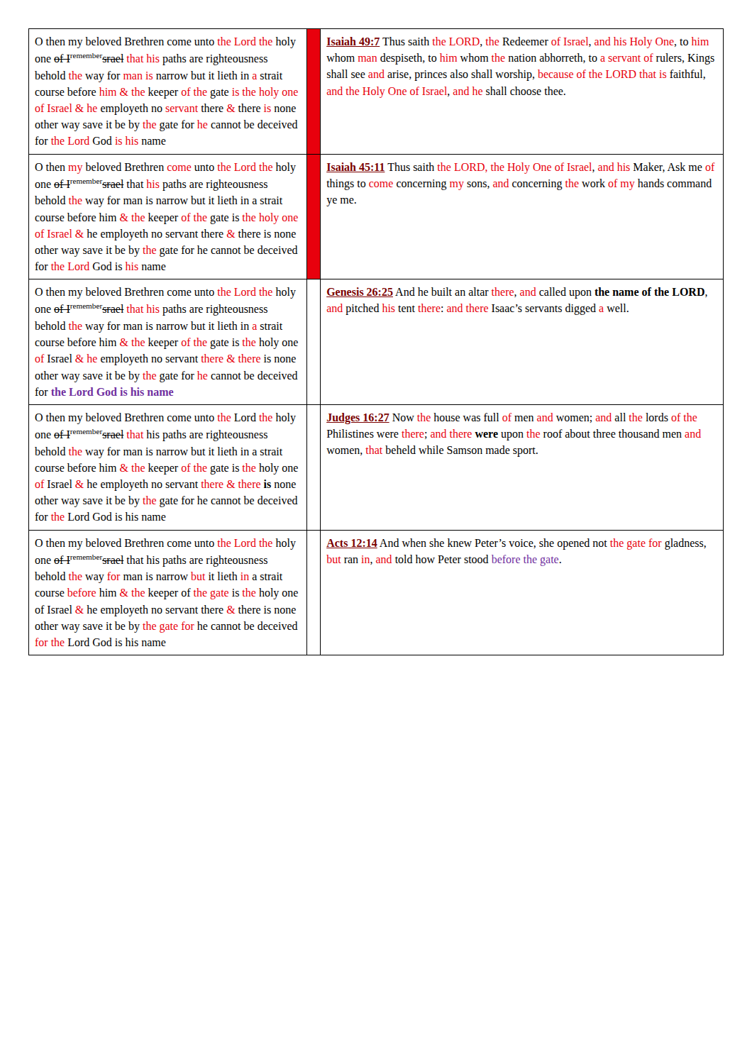| O then my beloved Brethren come unto the Lord the holy one of I remember srael that his paths are righteousness behold the way for man is narrow but it lieth in a strait course before him & the keeper of the gate is the holy one of Israel & he employeth no servant there & there is none other way save it be by the gate for he cannot be deceived for the Lord God is his name | | Isaiah 49:7 Thus saith the LORD , the Redeemer of Israel , and his Holy One , to him whom man despiseth, to him whom the nation abhorreth, to a servant of rulers, Kings shall see and arise, princes also shall worship, because of the LORD that is faithful, and the Holy One of Israel , and he shall choose thee. |
| O then my beloved Brethren come unto the Lord the holy one of I remember srael that his paths are righteousness behold the way for man is narrow but it lieth in a strait course before him & the keeper of the gate is the holy one of Israel & he employeth no servant there & there is none other way save it be by the gate for he cannot be deceived for the Lord God is his name | | Isaiah 45:11 Thus saith the LORD, the Holy One of Israel , and his Maker, Ask me of things to come concerning my sons, and concerning the work of my hands command ye me. |
| O then my beloved Brethren come unto the Lord the holy one of I remember srael that his paths are righteousness behold the way for man is narrow but it lieth in a strait course before him & the keeper of the gate is the holy one of Israel & he employeth no servant there & there is none other way save it be by the gate for he cannot be deceived for the Lord God is his name | | Genesis 26:25 And he built an altar there , and called upon the name of the LORD , and pitched his tent there : and there Isaac’s servants digged a well. |
| O then my beloved Brethren come unto the Lord the holy one of I remember srael that his paths are righteousness behold the way for man is narrow but it lieth in a strait course before him & the keeper of the gate is the holy one of Israel & he employeth no servant there & there is none other way save it be by the gate for he cannot be deceived for the Lord God is his name | | Judges 16:27 Now the house was full of men and women; and all the lords of the Philistines were there ; and there were upon the roof about three thousand men and women, that beheld while Samson made sport. |
| O then my beloved Brethren come unto the Lord the holy one of I remember srael that his paths are righteousness behold the way for man is narrow but it lieth in a strait course before him & the keeper of the gate is the holy one of Israel & he employeth no servant there & there is none other way save it be by the gate for he cannot be deceived for the Lord God is his name | | Acts 12:14 And when she knew Peter’s voice, she opened not the gate for gladness, but ran in , and told how Peter stood before the gate . |